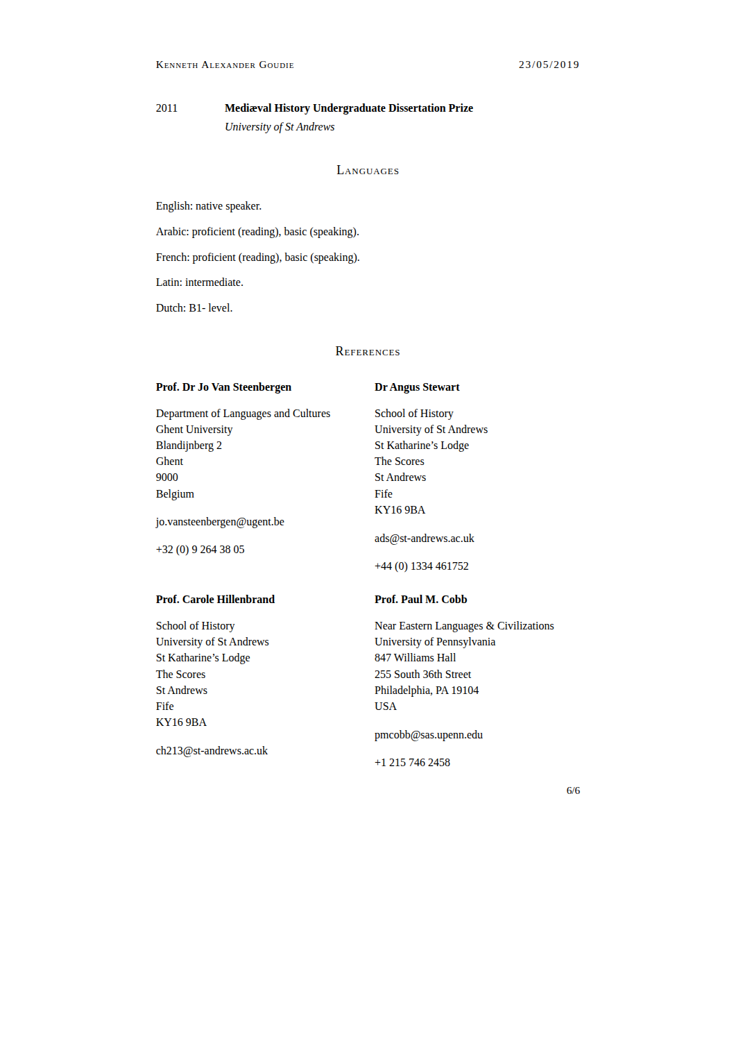Kenneth Alexander Goudie 23/05/2019
2011
Mediæval History Undergraduate Dissertation Prize University of St Andrews
Languages
English: native speaker.
Arabic: proficient (reading), basic (speaking).
French: proficient (reading), basic (speaking).
Latin: intermediate.
Dutch: B1- level.
References
Prof. Dr Jo Van Steenbergen
Department of Languages and Cultures Ghent University Blandijnberg 2 Ghent 9000 Belgium
jo.vansteenbergen@ugent.be +32 (0) 9 264 38 05
Dr Angus Stewart
School of History University of St Andrews St Katharine’s Lodge The Scores St Andrews Fife KY16 9BA
ads@st-andrews.ac.uk +44 (0) 1334 461752
Prof. Carole Hillenbrand
School of History University of St Andrews St Katharine’s Lodge The Scores St Andrews Fife KY16 9BA
ch213@st-andrews.ac.uk
Prof. Paul M. Cobb
Near Eastern Languages & Civilizations University of Pennsylvania 847 Williams Hall 255 South 36th Street Philadelphia, PA 19104 USA
pmcobb@sas.upenn.edu +1 215 746 2458
6/6